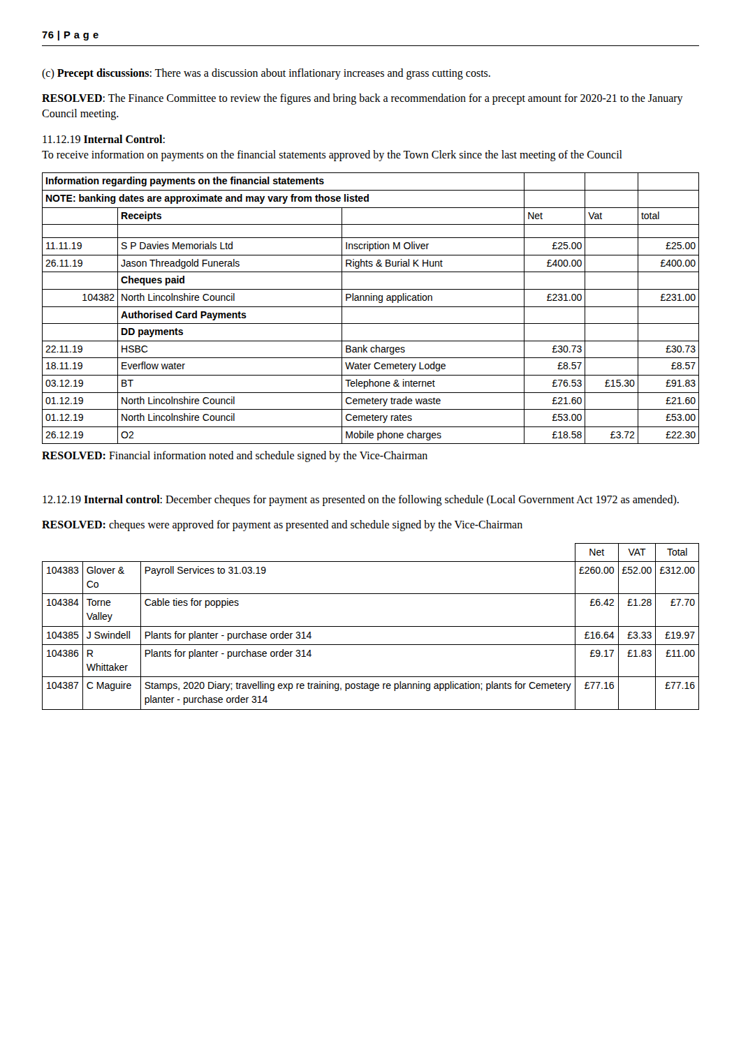76 | P a g e
(c) Precept discussions: There was a discussion about inflationary increases and grass cutting costs.
RESOLVED: The Finance Committee to review the figures and bring back a recommendation for a precept amount for 2020-21 to the January Council meeting.
11.12.19 Internal Control:
To receive information on payments on the financial statements approved by the Town Clerk since the last meeting of the Council
| Information regarding payments on the financial statements | | | |
| NOTE: banking dates are approximate and may vary from those listed | | | |
| | Receipts | | Net | Vat | total |
| 11.11.19 | S P Davies Memorials Ltd | Inscription M Oliver | £25.00 | | £25.00 |
| 26.11.19 | Jason Threadgold Funerals | Rights & Burial K Hunt | £400.00 | | £400.00 |
| | Cheques paid | | | | |
| 104382 | North Lincolnshire Council | Planning application | £231.00 | | £231.00 |
| | Authorised Card Payments | | | | |
| | DD payments | | | | |
| 22.11.19 | HSBC | Bank charges | £30.73 | | £30.73 |
| 18.11.19 | Everflow water | Water Cemetery Lodge | £8.57 | | £8.57 |
| 03.12.19 | BT | Telephone & internet | £76.53 | £15.30 | £91.83 |
| 01.12.19 | North Lincolnshire Council | Cemetery trade waste | £21.60 | | £21.60 |
| 01.12.19 | North Lincolnshire Council | Cemetery rates | £53.00 | | £53.00 |
| 26.12.19 | O2 | Mobile phone charges | £18.58 | £3.72 | £22.30 |
RESOLVED: Financial information noted and schedule signed by the Vice-Chairman
12.12.19 Internal control: December cheques for payment as presented on the following schedule (Local Government Act 1972 as amended).
RESOLVED: cheques were approved for payment as presented and schedule signed by the Vice-Chairman
| | | | Net | VAT | Total |
| 104383 | Glover & Co | Payroll Services to 31.03.19 | £260.00 | £52.00 | £312.00 |
| 104384 | Torne Valley | Cable ties for poppies | £6.42 | £1.28 | £7.70 |
| 104385 | J Swindell | Plants for planter - purchase order 314 | £16.64 | £3.33 | £19.97 |
| 104386 | R Whittaker | Plants for planter - purchase order 314 | £9.17 | £1.83 | £11.00 |
| 104387 | C Maguire | Stamps, 2020 Diary; travelling exp re training, postage re planning application; plants for Cemetery planter - purchase order 314 | £77.16 | | £77.16 |